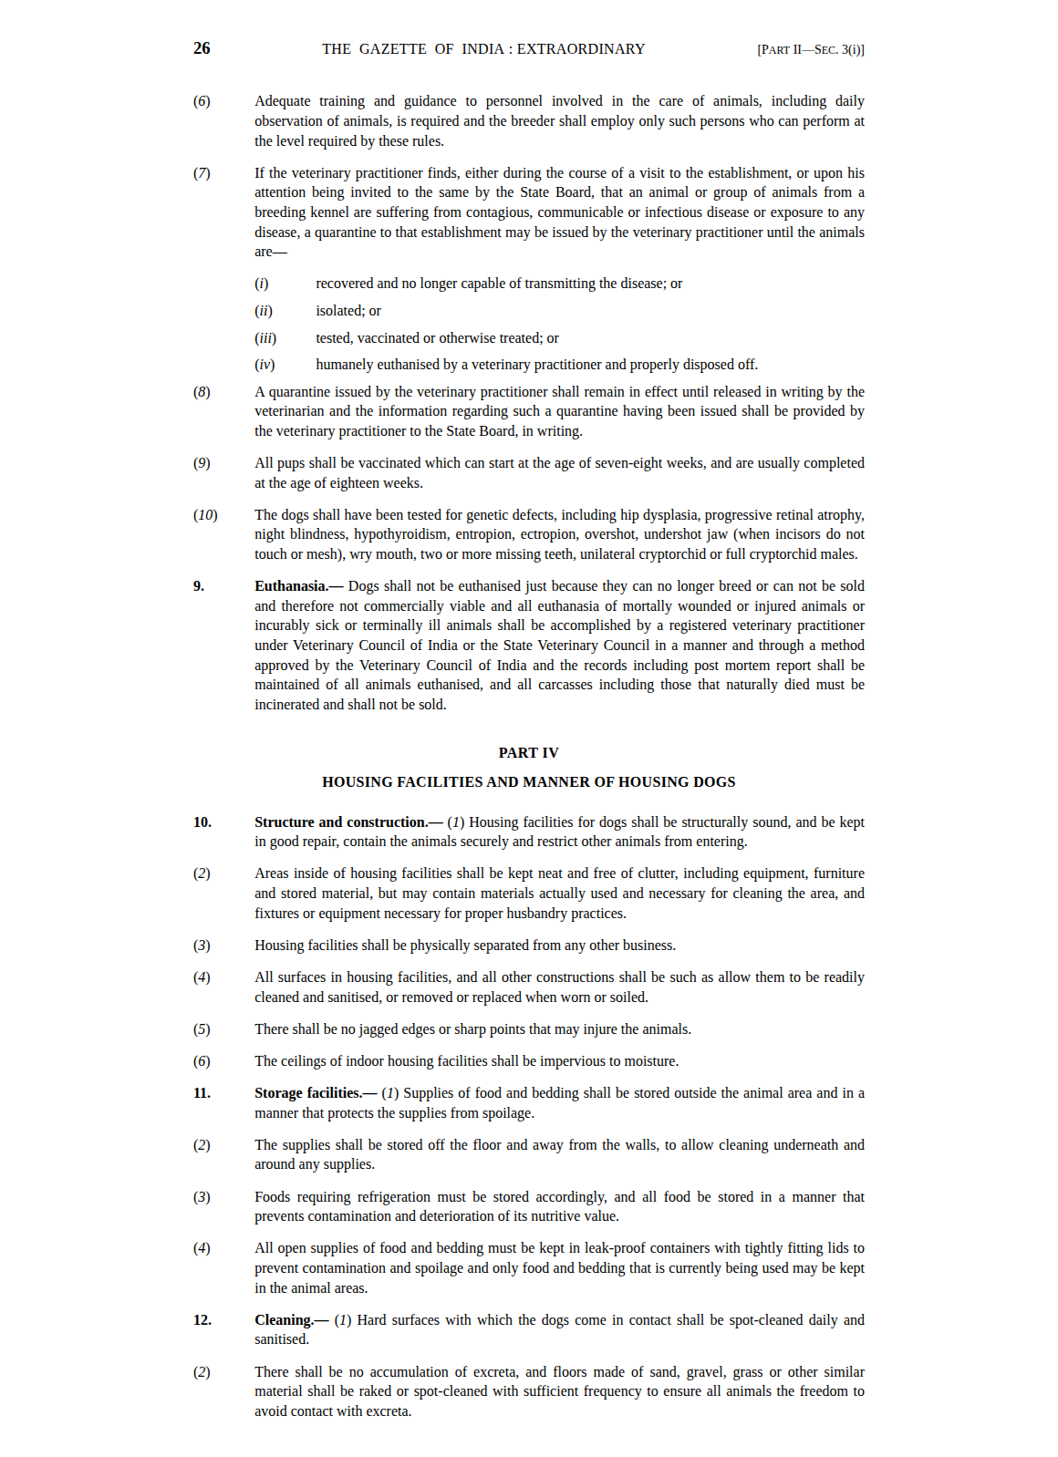26
THE GAZETTE OF INDIA : EXTRAORDINARY
[PART II—SEC. 3(i)]
(6)
Adequate training and guidance to personnel involved in the care of animals, including daily observation of animals, is required and the breeder shall employ only such persons who can perform at the level required by these rules.
(7)
If the veterinary practitioner finds, either during the course of a visit to the establishment, or upon his attention being invited to the same by the State Board, that an animal or group of animals from a breeding kennel are suffering from contagious, communicable or infectious disease or exposure to any disease, a quarantine to that establishment may be issued by the veterinary practitioner until the animals are—
(i)
recovered and no longer capable of transmitting the disease; or
(ii)
isolated; or
(iii)
tested, vaccinated or otherwise treated; or
(iv)
humanely euthanised by a veterinary practitioner and properly disposed off.
(8)
A quarantine issued by the veterinary practitioner shall remain in effect until released in writing by the veterinarian and the information regarding such a quarantine having been issued shall be provided by the veterinary practitioner to the State Board, in writing.
(9)
All pups shall be vaccinated which can start at the age of seven-eight weeks, and are usually completed at the age of eighteen weeks.
(10)
The dogs shall have been tested for genetic defects, including hip dysplasia, progressive retinal atrophy, night blindness, hypothyroidism, entropion, ectropion, overshot, undershot jaw (when incisors do not touch or mesh), wry mouth, two or more missing teeth, unilateral cryptorchid or full cryptorchid males.
9.
Euthanasia.— Dogs shall not be euthanised just because they can no longer breed or can not be sold and therefore not commercially viable and all euthanasia of mortally wounded or injured animals or incurably sick or terminally ill animals shall be accomplished by a registered veterinary practitioner under Veterinary Council of India or the State Veterinary Council in a manner and through a method approved by the Veterinary Council of India and the records including post mortem report shall be maintained of all animals euthanised, and all carcasses including those that naturally died must be incinerated and shall not be sold.
PART IV
HOUSING FACILITIES AND MANNER OF HOUSING DOGS
10.
Structure and construction.— (1) Housing facilities for dogs shall be structurally sound, and be kept in good repair, contain the animals securely and restrict other animals from entering.
(2)
Areas inside of housing facilities shall be kept neat and free of clutter, including equipment, furniture and stored material, but may contain materials actually used and necessary for cleaning the area, and fixtures or equipment necessary for proper husbandry practices.
(3)
Housing facilities shall be physically separated from any other business.
(4)
All surfaces in housing facilities, and all other constructions shall be such as allow them to be readily cleaned and sanitised, or removed or replaced when worn or soiled.
(5)
There shall be no jagged edges or sharp points that may injure the animals.
(6)
The ceilings of indoor housing facilities shall be impervious to moisture.
11.
Storage facilities.— (1) Supplies of food and bedding shall be stored outside the animal area and in a manner that protects the supplies from spoilage.
(2)
The supplies shall be stored off the floor and away from the walls, to allow cleaning underneath and around any supplies.
(3)
Foods requiring refrigeration must be stored accordingly, and all food be stored in a manner that prevents contamination and deterioration of its nutritive value.
(4)
All open supplies of food and bedding must be kept in leak-proof containers with tightly fitting lids to prevent contamination and spoilage and only food and bedding that is currently being used may be kept in the animal areas.
12.
Cleaning.— (1) Hard surfaces with which the dogs come in contact shall be spot-cleaned daily and sanitised.
(2)
There shall be no accumulation of excreta, and floors made of sand, gravel, grass or other similar material shall be raked or spot-cleaned with sufficient frequency to ensure all animals the freedom to avoid contact with excreta.